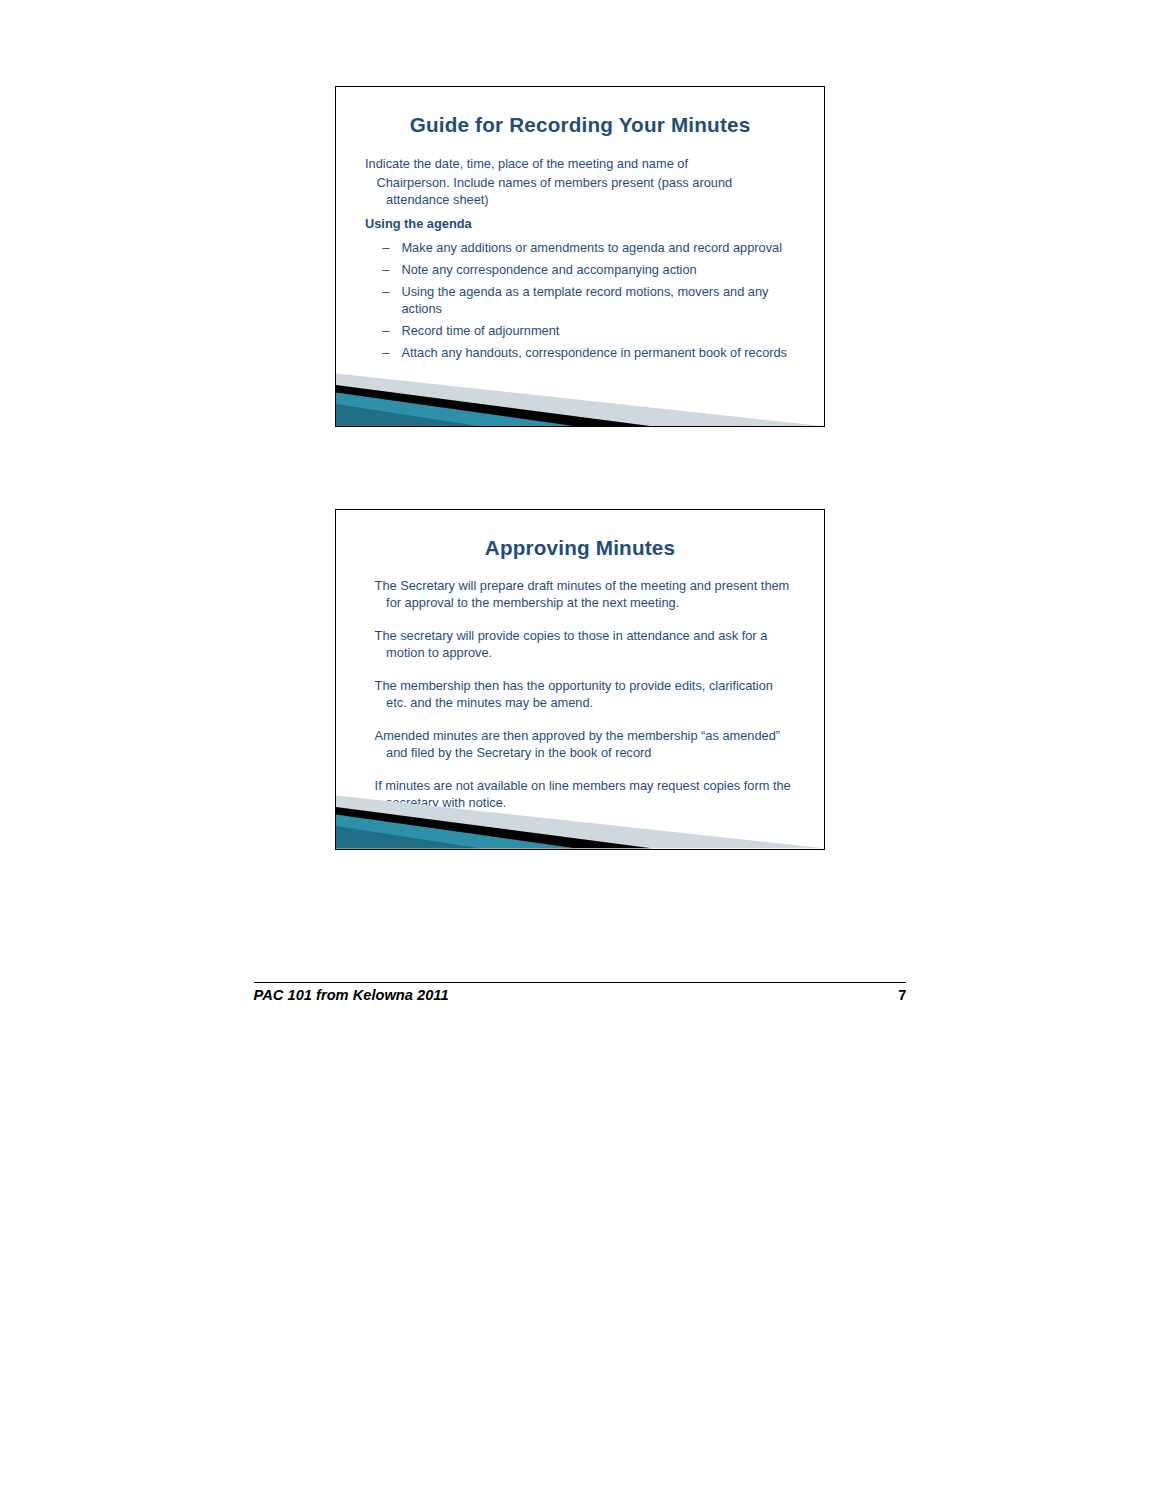Guide for Recording Your Minutes
Indicate the date, time, place of the meeting and name of
Chairperson. Include names of members present (pass around attendance sheet)
Using the agenda
Make any additions or amendments to agenda and record approval
Note any correspondence and accompanying action
Using the agenda as a template record motions, movers and any actions
Record time of adjournment
Attach any handouts, correspondence in permanent book of records
Approving Minutes
The Secretary will prepare draft minutes of the meeting and present them for approval to the membership at the next meeting.
The secretary will provide copies to those in attendance and ask for a motion to approve.
The membership then has the opportunity to provide edits, clarification etc. and the minutes may be amend.
Amended minutes are then approved by the membership “as amended” and filed by the Secretary in the book of record
If minutes are not available on line members may request copies form the secretary with notice.
PAC 101 from Kelowna 2011 7